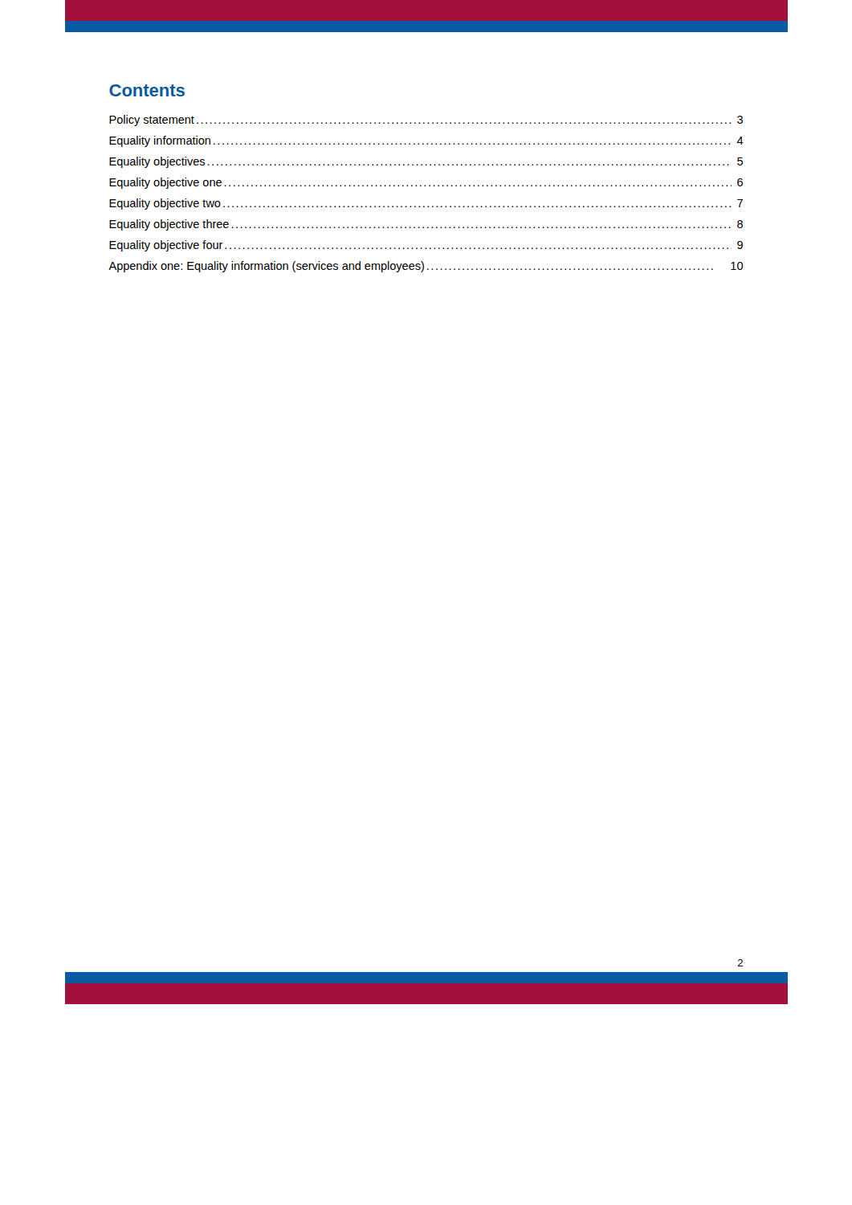Contents
Policy statement ........................................................................................................................................... 3
Equality information ....................................................................................................................................... 4
Equality objectives ......................................................................................................................................... 5
Equality objective one .................................................................................................................................. 6
Equality objective two .................................................................................................................................. 7
Equality objective three ............................................................................................................................... 8
Equality objective four ................................................................................................................................. 9
Appendix one: Equality information (services and employees) ................................................................. 10
2